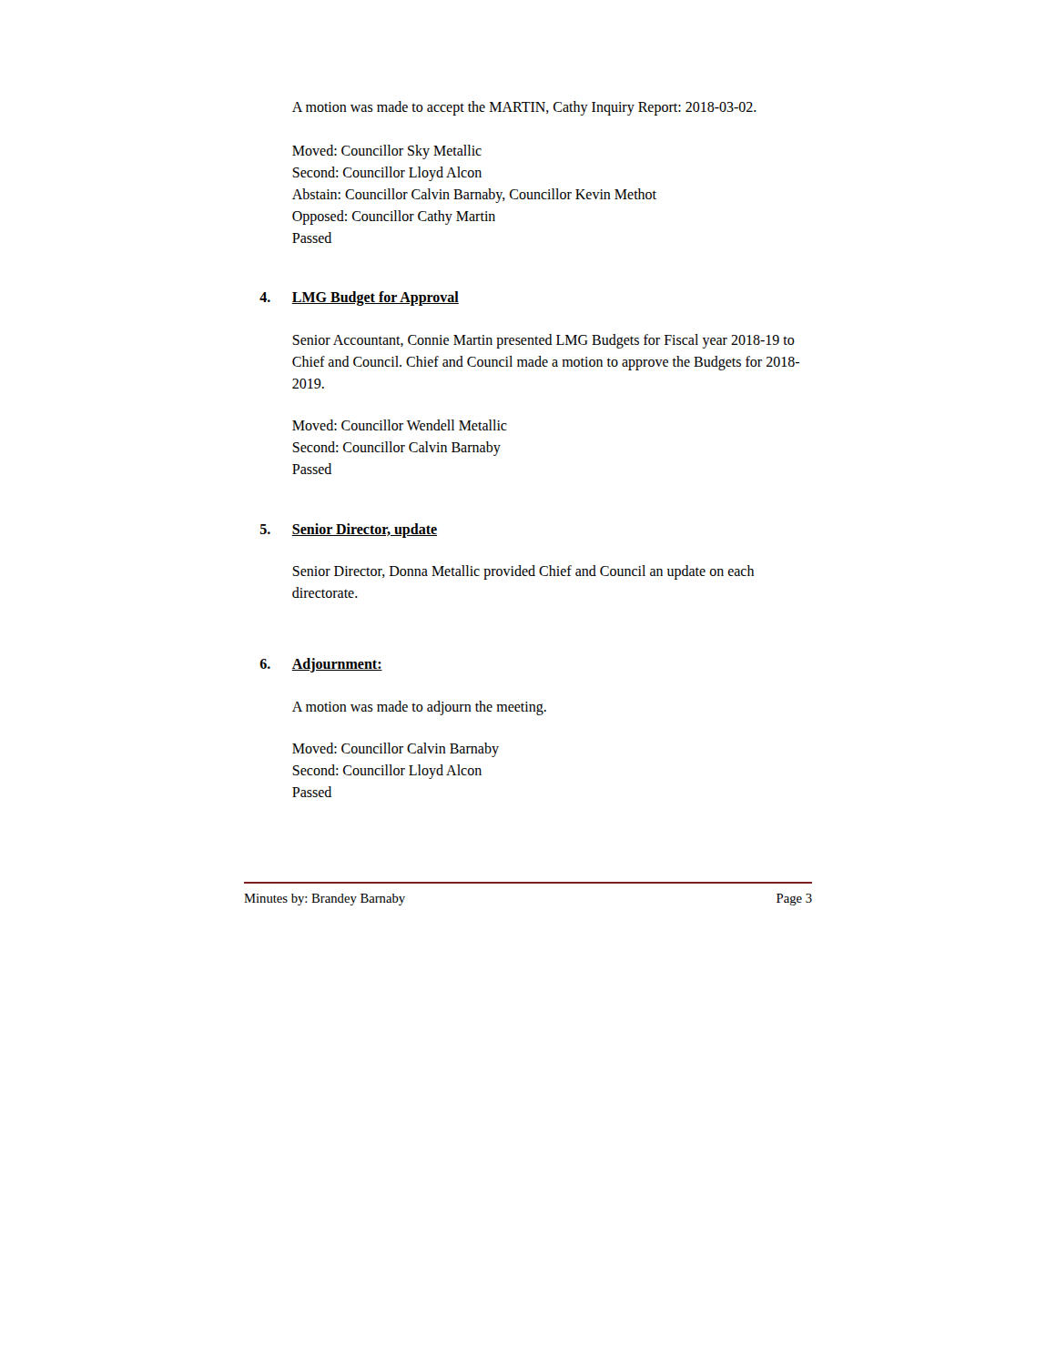A motion was made to accept the MARTIN, Cathy Inquiry Report: 2018-03-02.
Moved: Councillor Sky Metallic
Second: Councillor Lloyd Alcon
Abstain: Councillor Calvin Barnaby, Councillor Kevin Methot
Opposed: Councillor Cathy Martin
Passed
LMG Budget for Approval
Senior Accountant, Connie Martin presented LMG Budgets for Fiscal year 2018-19 to Chief and Council. Chief and Council made a motion to approve the Budgets for 2018-2019.
Moved: Councillor Wendell Metallic
Second: Councillor Calvin Barnaby
Passed
Senior Director, update
Senior Director, Donna Metallic provided Chief and Council an update on each directorate.
Adjournment:
A motion was made to adjourn the meeting.
Moved: Councillor Calvin Barnaby
Second: Councillor Lloyd Alcon
Passed
Minutes by: Brandey Barnaby Page 3